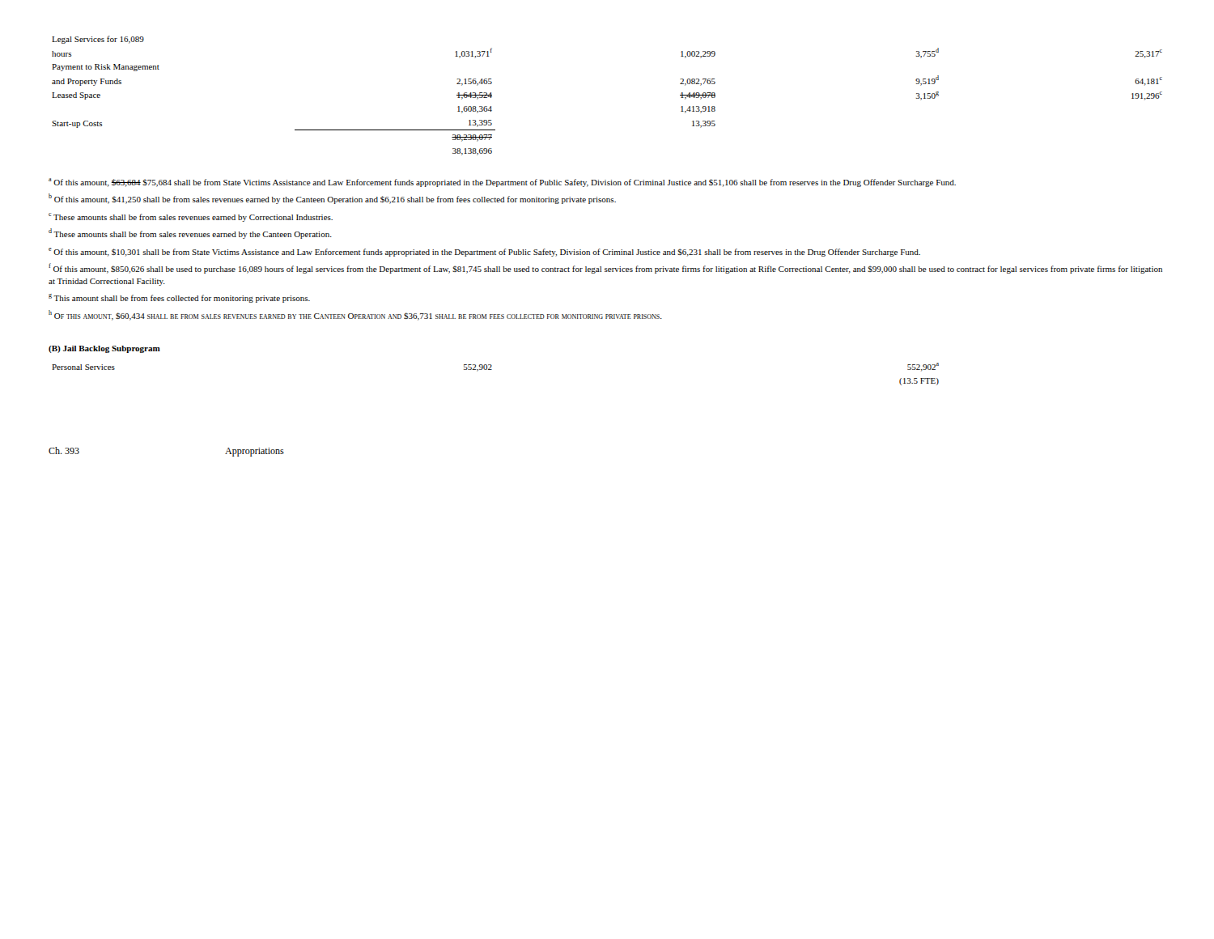| Legal Services for 16,089 | | | | |
| hours | 1,031,371 f | 1,002,299 | 3,755 d | 25,317 c |
| Payment to Risk Management | | | | |
| and Property Funds | 2,156,465 | 2,082,765 | 9,519 d | 64,181 c |
| Leased Space | 1,643,524 | 1,449,078 | 3,150 g | 191,296 c |
| | 1,608,364 | 1,413,918 | | |
| Start-up Costs | 13,395 | 13,395 | | |
| | 38,238,077 | | | |
| | 38,138,696 | | | |
a Of this amount, $63,684 $75,684 shall be from State Victims Assistance and Law Enforcement funds appropriated in the Department of Public Safety, Division of Criminal Justice and $51,106 shall be from reserves in the Drug Offender Surcharge Fund.
b Of this amount, $41,250 shall be from sales revenues earned by the Canteen Operation and $6,216 shall be from fees collected for monitoring private prisons.
c These amounts shall be from sales revenues earned by Correctional Industries.
d These amounts shall be from sales revenues earned by the Canteen Operation.
e Of this amount, $10,301 shall be from State Victims Assistance and Law Enforcement funds appropriated in the Department of Public Safety, Division of Criminal Justice and $6,231 shall be from reserves in the Drug Offender Surcharge Fund.
f Of this amount, $850,626 shall be used to purchase 16,089 hours of legal services from the Department of Law, $81,745 shall be used to contract for legal services from private firms for litigation at Rifle Correctional Center, and $99,000 shall be used to contract for legal services from private firms for litigation at Trinidad Correctional Facility.
g This amount shall be from fees collected for monitoring private prisons.
h Of this amount, $60,434 shall be from sales revenues earned by the Canteen Operation and $36,731 shall be from fees collected for monitoring private prisons.
(B) Jail Backlog Subprogram
| Personal Services | 552,902 | | 552,902 a | |
| | | | (13.5 FTE) | |
Ch. 393
Appropriations